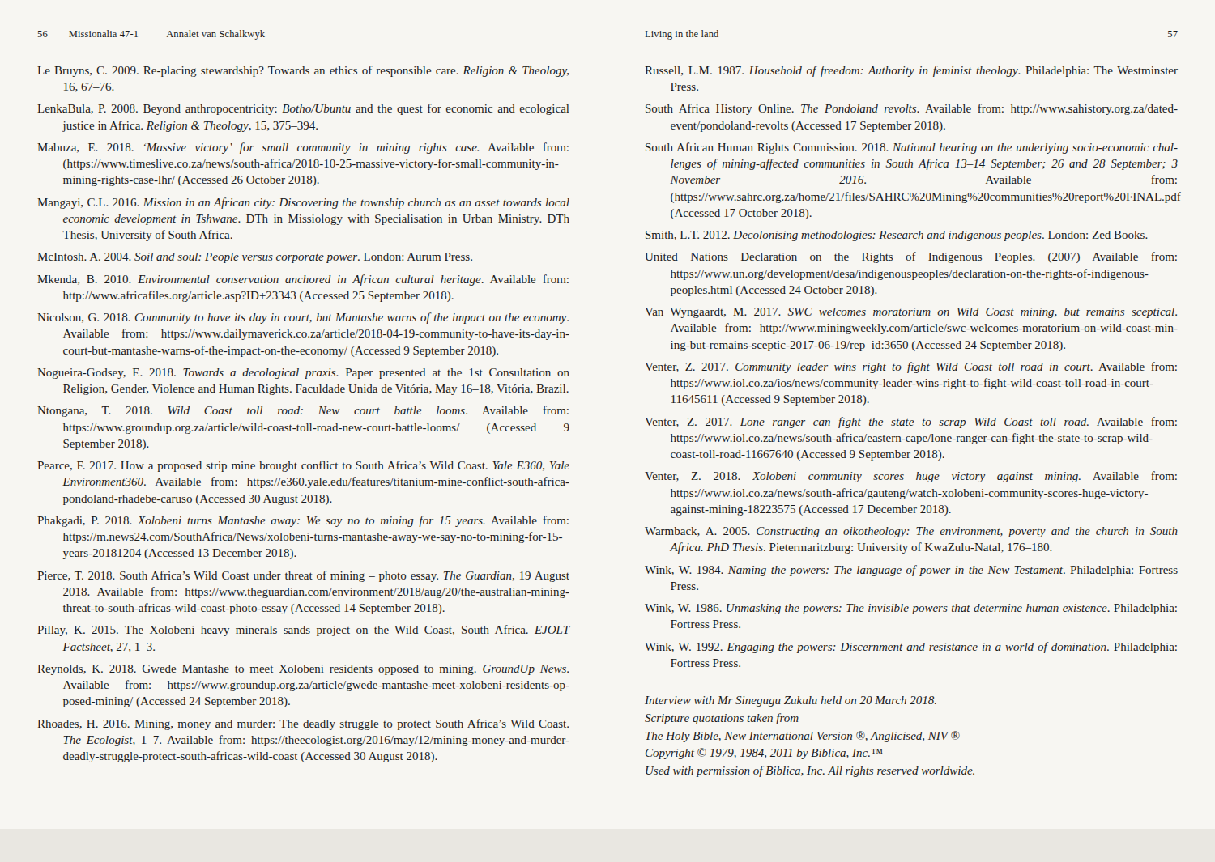56 Missionalia 47-1 Annalet van Schalkwyk
Le Bruyns, C. 2009. Re-placing stewardship? Towards an ethics of responsible care. Religion & Theology, 16, 67–76.
LenkaBula, P. 2008. Beyond anthropocentricity: Botho/Ubuntu and the quest for economic and ecological justice in Africa. Religion & Theology, 15, 375–394.
Mabuza, E. 2018. ‘Massive victory’ for small community in mining rights case. Available from: (https://www.timeslive.co.za/news/south-africa/2018-10-25-massive-victory-for-small-community-in-mining-rights-case-lhr/ (Accessed 26 October 2018).
Mangayi, C.L. 2016. Mission in an African city: Discovering the township church as an asset towards local economic development in Tshwane. DTh in Missiology with Specialisation in Urban Ministry. DTh Thesis, University of South Africa.
McIntosh. A. 2004. Soil and soul: People versus corporate power. London: Aurum Press.
Mkenda, B. 2010. Environmental conservation anchored in African cultural heritage. Available from: http://www.africafiles.org/article.asp?ID+23343 (Accessed 25 September 2018).
Nicolson, G. 2018. Community to have its day in court, but Mantashe warns of the impact on the economy. Available from: https://www.dailymaverick.co.za/article/2018-04-19-community-to-have-its-day-in-court-but-mantashe-warns-of-the-impact-on-the-economy/ (Accessed 9 September 2018).
Nogueira-Godsey, E. 2018. Towards a decological praxis. Paper presented at the 1st Consultation on Religion, Gender, Violence and Human Rights. Faculdade Unida de Vitória, May 16–18, Vitória, Brazil.
Ntongana, T. 2018. Wild Coast toll road: New court battle looms. Available from: https://www.groundup.org.za/article/wild-coast-toll-road-new-court-battle-looms/ (Accessed 9 September 2018).
Pearce, F. 2017. How a proposed strip mine brought conflict to South Africa’s Wild Coast. Yale E360, Yale Environment360. Available from: https://e360.yale.edu/features/titanium-mine-conflict-south-africa-pondoland-rhadebe-caruso (Accessed 30 August 2018).
Phakgadi, P. 2018. Xolobeni turns Mantashe away: We say no to mining for 15 years. Available from: https://m.news24.com/SouthAfrica/News/xolobeni-turns-mantashe-away-we-say-no-to-mining-for-15-years-20181204 (Accessed 13 December 2018).
Pierce, T. 2018. South Africa’s Wild Coast under threat of mining – photo essay. The Guardian, 19 August 2018. Available from: https://www.theguardian.com/environment/2018/aug/20/the-australian-mining-threat-to-south-africas-wild-coast-photo-essay (Accessed 14 September 2018).
Pillay, K. 2015. The Xolobeni heavy minerals sands project on the Wild Coast, South Africa. EJOLT Factsheet, 27, 1–3.
Reynolds, K. 2018. Gwede Mantashe to meet Xolobeni residents opposed to mining. GroundUp News. Available from: https://www.groundup.org.za/article/gwede-mantashe-meet-xolobeni-residents-opposed-mining/ (Accessed 24 September 2018).
Rhoades, H. 2016. Mining, money and murder: The deadly struggle to protect South Africa’s Wild Coast. The Ecologist, 1–7. Available from: https://theecologist.org/2016/may/12/mining-money-and-murder-deadly-struggle-protect-south-africas-wild-coast (Accessed 30 August 2018).
Living in the land 57
Russell, L.M. 1987. Household of freedom: Authority in feminist theology. Philadelphia: The Westminster Press.
South Africa History Online. The Pondoland revolts. Available from: http://www.sahistory.org.za/dated-event/pondoland-revolts (Accessed 17 September 2018).
South African Human Rights Commission. 2018. National hearing on the underlying socio-economic challenges of mining-affected communities in South Africa 13–14 September; 26 and 28 September; 3 November 2016. Available from: (https://www.sahrc.org.za/home/21/files/SAHRC%20Mining%20communities%20report%20FINAL.pdf (Accessed 17 October 2018).
Smith, L.T. 2012. Decolonising methodologies: Research and indigenous peoples. London: Zed Books.
United Nations Declaration on the Rights of Indigenous Peoples. (2007) Available from: https://www.un.org/development/desa/indigenouspeoples/declaration-on-the-rights-of-indigenous-peoples.html (Accessed 24 October 2018).
Van Wyngaardt, M. 2017. SWC welcomes moratorium on Wild Coast mining, but remains sceptical. Available from: http://www.miningweekly.com/article/swc-welcomes-moratorium-on-wild-coast-mining-but-remains-sceptic-2017-06-19/rep_id:3650 (Accessed 24 September 2018).
Venter, Z. 2017. Community leader wins right to fight Wild Coast toll road in court. Available from: https://www.iol.co.za/ios/news/community-leader-wins-right-to-fight-wild-coast-toll-road-in-court-11645611 (Accessed 9 September 2018).
Venter, Z. 2017. Lone ranger can fight the state to scrap Wild Coast toll road. Available from: https://www.iol.co.za/news/south-africa/eastern-cape/lone-ranger-can-fight-the-state-to-scrap-wild-coast-toll-road-11667640 (Accessed 9 September 2018).
Venter, Z. 2018. Xolobeni community scores huge victory against mining. Available from: https://www.iol.co.za/news/south-africa/gauteng/watch-xolobeni-community-scores-huge-victory-against-mining-18223575 (Accessed 17 December 2018).
Warmback, A. 2005. Constructing an oikotheology: The environment, poverty and the church in South Africa. PhD Thesis. Pietermaritzburg: University of KwaZulu-Natal, 176–180.
Wink, W. 1984. Naming the powers: The language of power in the New Testament. Philadelphia: Fortress Press.
Wink, W. 1986. Unmasking the powers: The invisible powers that determine human existence. Philadelphia: Fortress Press.
Wink, W. 1992. Engaging the powers: Discernment and resistance in a world of domination. Philadelphia: Fortress Press.
Interview with Mr Sinegugu Zukulu held on 20 March 2018.
Scripture quotations taken from
The Holy Bible, New International Version ®, Anglicised, NIV ®
Copyright © 1979, 1984, 2011 by Biblica, Inc.™
Used with permission of Biblica, Inc. All rights reserved worldwide.